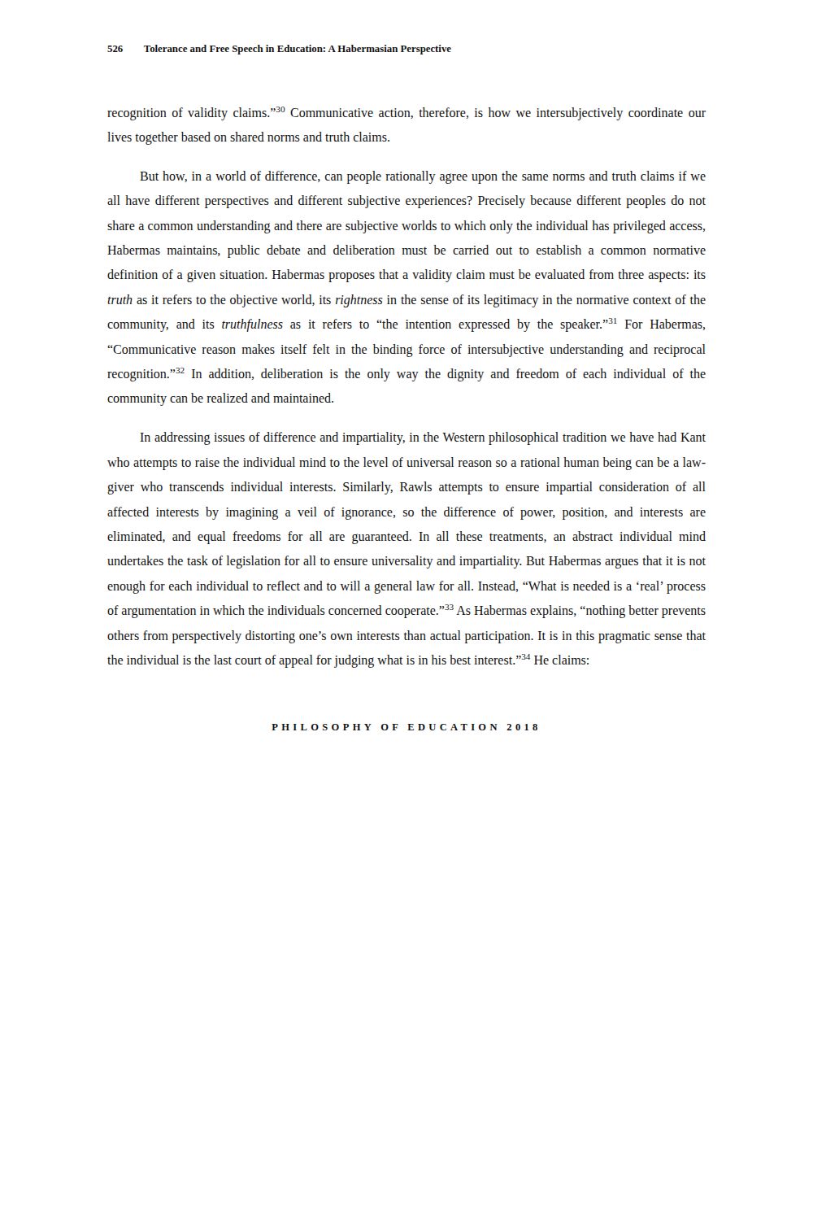526 Tolerance and Free Speech in Education: A Habermasian Perspective
recognition of validity claims.”30 Communicative action, therefore, is how we intersubjectively coordinate our lives together based on shared norms and truth claims.
But how, in a world of difference, can people rationally agree upon the same norms and truth claims if we all have different perspectives and different subjective experiences? Precisely because different peoples do not share a common understanding and there are subjective worlds to which only the individual has privileged access, Habermas maintains, public debate and deliberation must be carried out to establish a common normative definition of a given situation. Habermas proposes that a validity claim must be evaluated from three aspects: its truth as it refers to the objective world, its rightness in the sense of its legitimacy in the normative context of the community, and its truthfulness as it refers to “the intention expressed by the speaker.”31 For Habermas, “Communicative reason makes itself felt in the binding force of intersubjective understanding and reciprocal recognition.”32 In addition, deliberation is the only way the dignity and freedom of each individual of the community can be realized and maintained.
In addressing issues of difference and impartiality, in the Western philosophical tradition we have had Kant who attempts to raise the individual mind to the level of universal reason so a rational human being can be a law-giver who transcends individual interests. Similarly, Rawls attempts to ensure impartial consideration of all affected interests by imagining a veil of ignorance, so the difference of power, position, and interests are eliminated, and equal freedoms for all are guaranteed. In all these treatments, an abstract individual mind undertakes the task of legislation for all to ensure universality and impartiality. But Habermas argues that it is not enough for each individual to reflect and to will a general law for all. Instead, “What is needed is a ‘real’ process of argumentation in which the individuals concerned cooperate.”33 As Habermas explains, “nothing better prevents others from perspectively distorting one’s own interests than actual participation. It is in this pragmatic sense that the individual is the last court of appeal for judging what is in his best interest.”34 He claims:
Philosophy of Education 2018